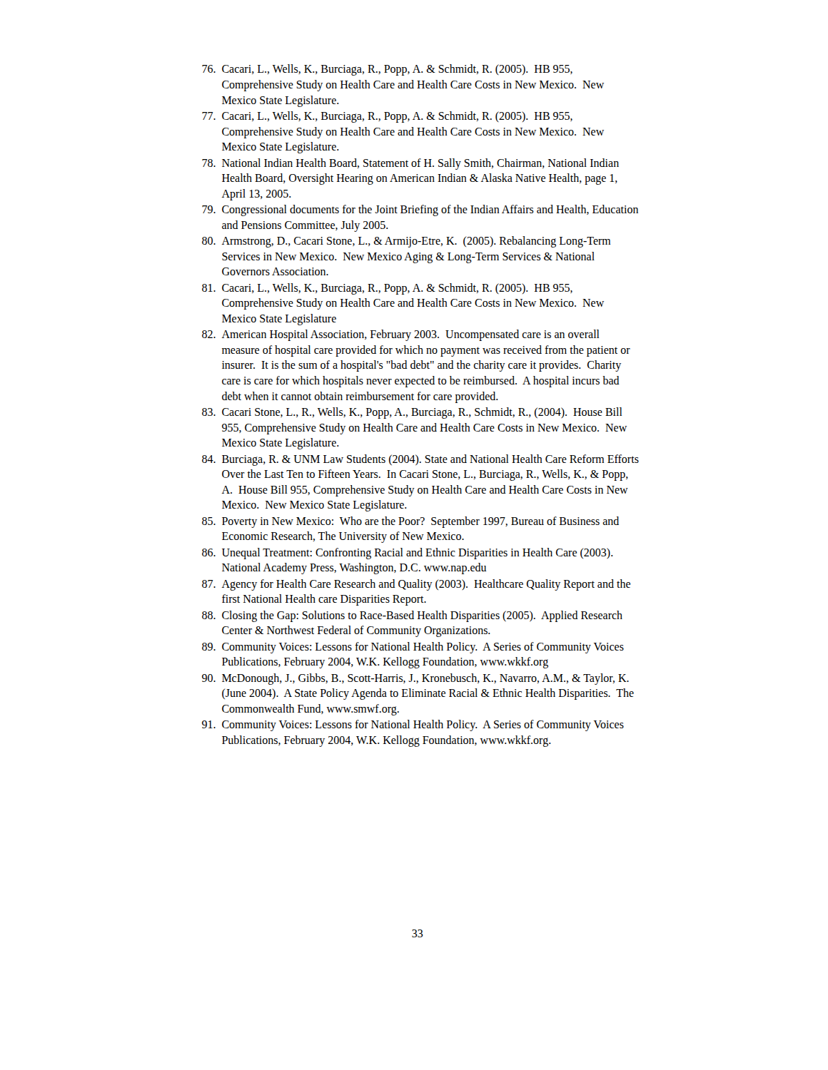Cacari, L., Wells, K., Burciaga, R., Popp, A. & Schmidt, R. (2005). HB 955, Comprehensive Study on Health Care and Health Care Costs in New Mexico. New Mexico State Legislature.
Cacari, L., Wells, K., Burciaga, R., Popp, A. & Schmidt, R. (2005). HB 955, Comprehensive Study on Health Care and Health Care Costs in New Mexico. New Mexico State Legislature.
National Indian Health Board, Statement of H. Sally Smith, Chairman, National Indian Health Board, Oversight Hearing on American Indian & Alaska Native Health, page 1, April 13, 2005.
Congressional documents for the Joint Briefing of the Indian Affairs and Health, Education and Pensions Committee, July 2005.
Armstrong, D., Cacari Stone, L., & Armijo-Etre, K. (2005). Rebalancing Long-Term Services in New Mexico. New Mexico Aging & Long-Term Services & National Governors Association.
Cacari, L., Wells, K., Burciaga, R., Popp, A. & Schmidt, R. (2005). HB 955, Comprehensive Study on Health Care and Health Care Costs in New Mexico. New Mexico State Legislature
American Hospital Association, February 2003. Uncompensated care is an overall measure of hospital care provided for which no payment was received from the patient or insurer. It is the sum of a hospital's "bad debt" and the charity care it provides. Charity care is care for which hospitals never expected to be reimbursed. A hospital incurs bad debt when it cannot obtain reimbursement for care provided.
Cacari Stone, L., R., Wells, K., Popp, A., Burciaga, R., Schmidt, R., (2004). House Bill 955, Comprehensive Study on Health Care and Health Care Costs in New Mexico. New Mexico State Legislature.
Burciaga, R. & UNM Law Students (2004). State and National Health Care Reform Efforts Over the Last Ten to Fifteen Years. In Cacari Stone, L., Burciaga, R., Wells, K., & Popp, A. House Bill 955, Comprehensive Study on Health Care and Health Care Costs in New Mexico. New Mexico State Legislature.
Poverty in New Mexico: Who are the Poor? September 1997, Bureau of Business and Economic Research, The University of New Mexico.
Unequal Treatment: Confronting Racial and Ethnic Disparities in Health Care (2003). National Academy Press, Washington, D.C. www.nap.edu
Agency for Health Care Research and Quality (2003). Healthcare Quality Report and the first National Health care Disparities Report.
Closing the Gap: Solutions to Race-Based Health Disparities (2005). Applied Research Center & Northwest Federal of Community Organizations.
Community Voices: Lessons for National Health Policy. A Series of Community Voices Publications, February 2004, W.K. Kellogg Foundation, www.wkkf.org
McDonough, J., Gibbs, B., Scott-Harris, J., Kronebusch, K., Navarro, A.M., & Taylor, K. (June 2004). A State Policy Agenda to Eliminate Racial & Ethnic Health Disparities. The Commonwealth Fund, www.smwf.org.
Community Voices: Lessons for National Health Policy. A Series of Community Voices Publications, February 2004, W.K. Kellogg Foundation, www.wkkf.org.
33